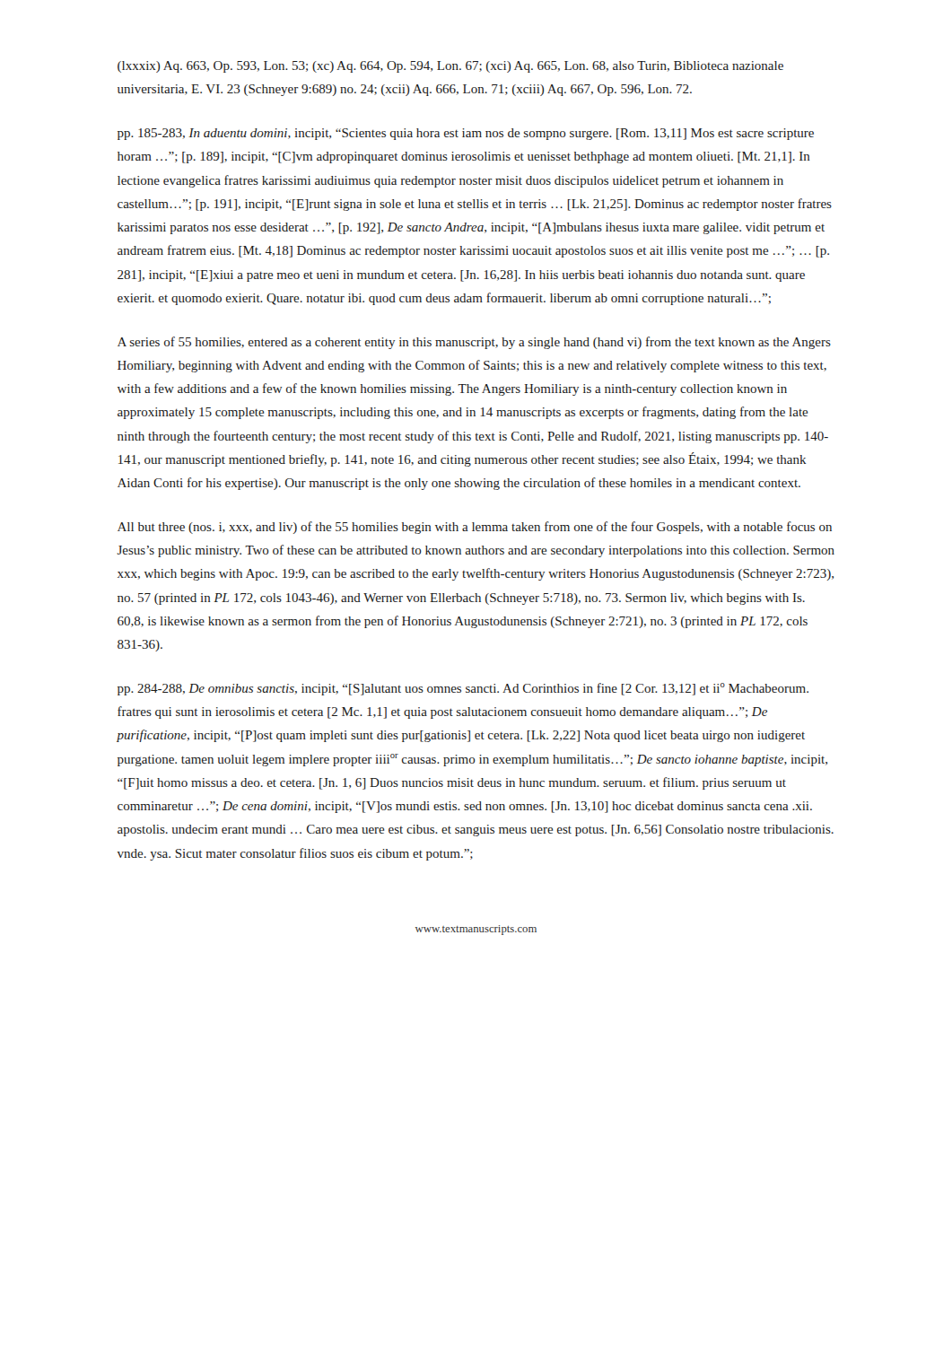(lxxxix) Aq. 663, Op. 593, Lon. 53; (xc) Aq. 664, Op. 594, Lon. 67; (xci) Aq. 665, Lon. 68, also Turin, Biblioteca nazionale universitaria, E. VI. 23 (Schneyer 9:689) no. 24; (xcii) Aq. 666, Lon. 71; (xciii) Aq. 667, Op. 596, Lon. 72.
pp. 185-283, In aduentu domini, incipit, “Scientes quia hora est iam nos de sompno surgere. [Rom. 13,11] Mos est sacre scripture horam …”; [p. 189], incipit, “[C]vm adpropinquaret dominus ierosolimis et uenisset bethphage ad montem oliueti. [Mt. 21,1]. In lectione evangelica fratres karissimi audiuimus quia redemptor noster misit duos discipulos uidelicet petrum et iohannem in castellum…”; [p. 191], incipit, “[E]runt signa in sole et luna et stellis et in terris … [Lk. 21,25]. Dominus ac redemptor noster fratres karissimi paratos nos esse desiderat …”, [p. 192], De sancto Andrea, incipit, “[A]mbulans ihesus iuxta mare galilee. vidit petrum et andream fratrem eius. [Mt. 4,18] Dominus ac redemptor noster karissimi uocauit apostolos suos et ait illis venite post me …”; … [p. 281], incipit, “[E]xiui a patre meo et ueni in mundum et cetera. [Jn. 16,28]. In hiis uerbis beati iohannis duo notanda sunt. quare exierit. et quomodo exierit. Quare. notatur ibi. quod cum deus adam formauerit. liberum ab omni corruptione naturali…”;
A series of 55 homilies, entered as a coherent entity in this manuscript, by a single hand (hand vi) from the text known as the Angers Homiliary, beginning with Advent and ending with the Common of Saints; this is a new and relatively complete witness to this text, with a few additions and a few of the known homilies missing. The Angers Homiliary is a ninth-century collection known in approximately 15 complete manuscripts, including this one, and in 14 manuscripts as excerpts or fragments, dating from the late ninth through the fourteenth century; the most recent study of this text is Conti, Pelle and Rudolf, 2021, listing manuscripts pp. 140-141, our manuscript mentioned briefly, p. 141, note 16, and citing numerous other recent studies; see also Étaix, 1994; we thank Aidan Conti for his expertise). Our manuscript is the only one showing the circulation of these homiles in a mendicant context.
All but three (nos. i, xxx, and liv) of the 55 homilies begin with a lemma taken from one of the four Gospels, with a notable focus on Jesus’s public ministry. Two of these can be attributed to known authors and are secondary interpolations into this collection. Sermon xxx, which begins with Apoc. 19:9, can be ascribed to the early twelfth-century writers Honorius Augustodunensis (Schneyer 2:723), no. 57 (printed in PL 172, cols 1043-46), and Werner von Ellerbach (Schneyer 5:718), no. 73. Sermon liv, which begins with Is. 60,8, is likewise known as a sermon from the pen of Honorius Augustodunensis (Schneyer 2:721), no. 3 (printed in PL 172, cols 831-36).
pp. 284-288, De omnibus sanctis, incipit, “[S]alutant uos omnes sancti. Ad Corinthios in fine [2 Cor. 13,12] et iio Machabeorum. fratres qui sunt in ierosolimis et cetera [2 Mc. 1,1] et quia post salutacionem consueuit homo demandare aliquam…”; De purificatione, incipit, “[P]ost quam impleti sunt dies pur[gationis] et cetera. [Lk. 2,22] Nota quod licet beata uirgo non iudigeret purgatione. tamen uoluit legem implere propter iiiior causas. primo in exemplum humilitatis…”; De sancto iohanne baptiste, incipit, “[F]uit homo missus a deo. et cetera. [Jn. 1, 6] Duos nuncios misit deus in hunc mundum. seruum. et filium. prius seruum ut comminaretur …”; De cena domini, incipit, “[V]os mundi estis. sed non omnes. [Jn. 13,10] hoc dicebat dominus sancta cena .xii. apostolis. undecim erant mundi … Caro mea uere est cibus. et sanguis meus uere est potus. [Jn. 6,56] Consolatio nostre tribulacionis. vnde. ysa. Sicut mater consolatur filios suos eis cibum et potum.”;
www.textmanuscripts.com